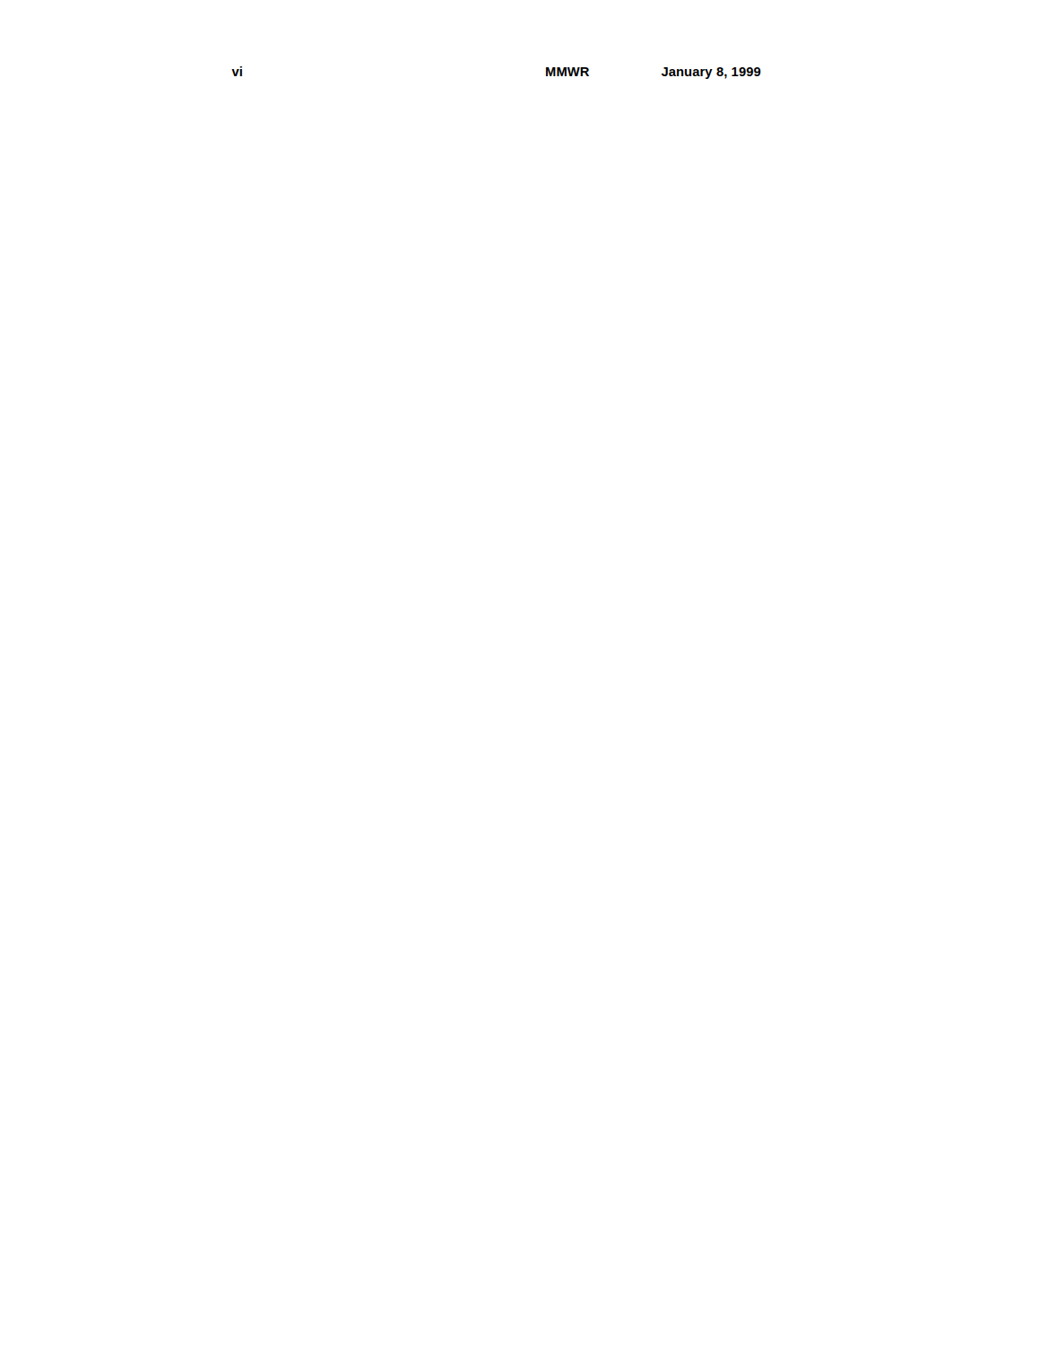vi MMWR January 8, 1999